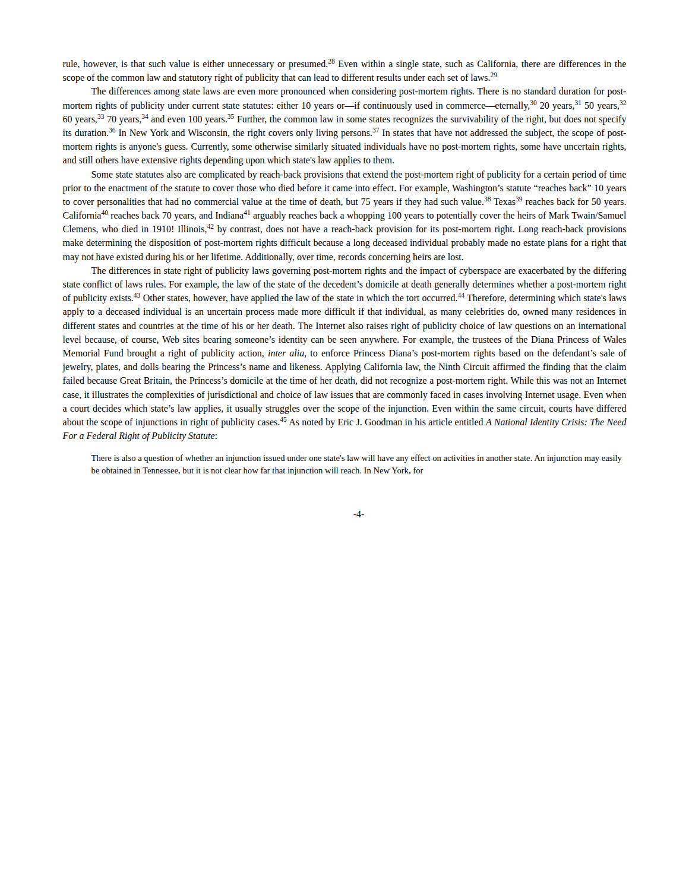rule, however, is that such value is either unnecessary or presumed.28 Even within a single state, such as California, there are differences in the scope of the common law and statutory right of publicity that can lead to different results under each set of laws.29
The differences among state laws are even more pronounced when considering post-mortem rights. There is no standard duration for post-mortem rights of publicity under current state statutes: either 10 years or—if continuously used in commerce—eternally,30 20 years,31 50 years,32 60 years,33 70 years,34 and even 100 years.35 Further, the common law in some states recognizes the survivability of the right, but does not specify its duration.36 In New York and Wisconsin, the right covers only living persons.37 In states that have not addressed the subject, the scope of post-mortem rights is anyone's guess. Currently, some otherwise similarly situated individuals have no post-mortem rights, some have uncertain rights, and still others have extensive rights depending upon which state's law applies to them.
Some state statutes also are complicated by reach-back provisions that extend the post-mortem right of publicity for a certain period of time prior to the enactment of the statute to cover those who died before it came into effect. For example, Washington’s statute “reaches back” 10 years to cover personalities that had no commercial value at the time of death, but 75 years if they had such value.38 Texas39 reaches back for 50 years. California40 reaches back 70 years, and Indiana41 arguably reaches back a whopping 100 years to potentially cover the heirs of Mark Twain/Samuel Clemens, who died in 1910! Illinois,42 by contrast, does not have a reach-back provision for its post-mortem right. Long reach-back provisions make determining the disposition of post-mortem rights difficult because a long deceased individual probably made no estate plans for a right that may not have existed during his or her lifetime. Additionally, over time, records concerning heirs are lost.
The differences in state right of publicity laws governing post-mortem rights and the impact of cyberspace are exacerbated by the differing state conflict of laws rules. For example, the law of the state of the decedent’s domicile at death generally determines whether a post-mortem right of publicity exists.43 Other states, however, have applied the law of the state in which the tort occurred.44 Therefore, determining which state's laws apply to a deceased individual is an uncertain process made more difficult if that individual, as many celebrities do, owned many residences in different states and countries at the time of his or her death. The Internet also raises right of publicity choice of law questions on an international level because, of course, Web sites bearing someone’s identity can be seen anywhere. For example, the trustees of the Diana Princess of Wales Memorial Fund brought a right of publicity action, inter alia, to enforce Princess Diana’s post-mortem rights based on the defendant’s sale of jewelry, plates, and dolls bearing the Princess’s name and likeness. Applying California law, the Ninth Circuit affirmed the finding that the claim failed because Great Britain, the Princess’s domicile at the time of her death, did not recognize a post-mortem right. While this was not an Internet case, it illustrates the complexities of jurisdictional and choice of law issues that are commonly faced in cases involving Internet usage. Even when a court decides which state’s law applies, it usually struggles over the scope of the injunction. Even within the same circuit, courts have differed about the scope of injunctions in right of publicity cases.45 As noted by Eric J. Goodman in his article entitled A National Identity Crisis: The Need For a Federal Right of Publicity Statute:
There is also a question of whether an injunction issued under one state's law will have any effect on activities in another state. An injunction may easily be obtained in Tennessee, but it is not clear how far that injunction will reach. In New York, for
-4-